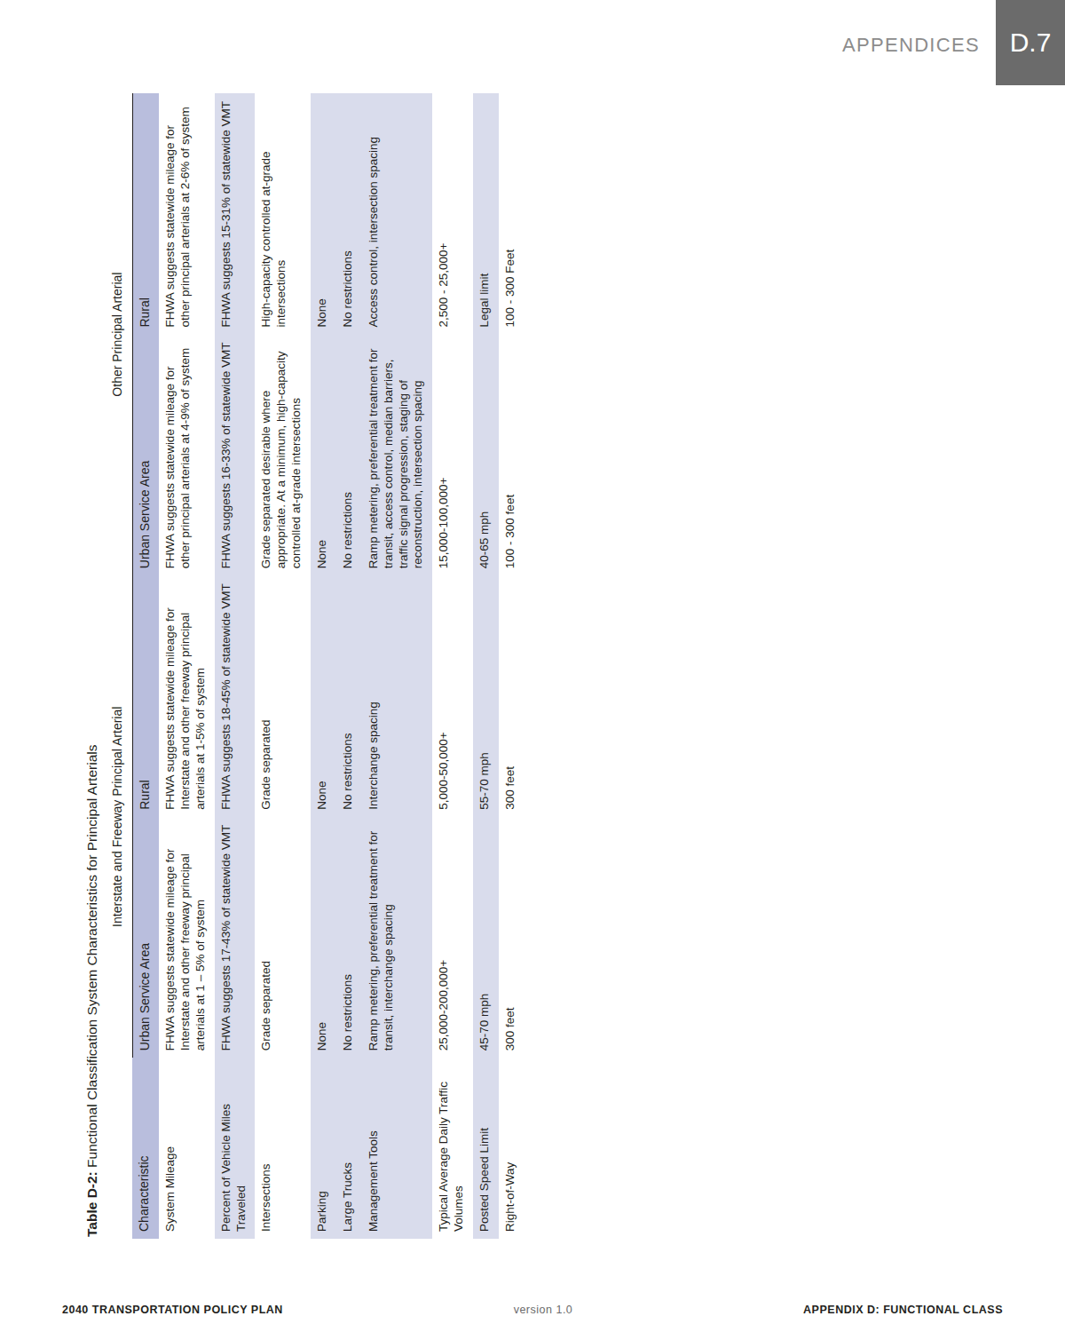Appendices
D.7
Table D-2: Functional Classification System Characteristics for Principal Arterials
| | Interstate and Freeway Principal Arterial | Other Principal Arterial |
| Characteristic | Urban Service Area | Rural | Urban Service Area | Rural |
| System Mileage | FHWA suggests statewide mileage for Interstate and other freeway principal arterials at 1 – 5% of system | FHWA suggests statewide mileage for Interstate and other freeway principal arterials at 1-5% of system | FHWA suggests statewide mileage for other principal arterials at 4-9% of system | FHWA suggests statewide mileage for other principal arterials at 2-6% of system |
| Percent of Vehicle Miles Traveled | FHWA suggests 17-43% of statewide VMT | FHWA suggests 18-45% of statewide VMT | FHWA suggests 16-33% of statewide VMT | FHWA suggests 15-31% of statewide VMT |
| Intersections | Grade separated | Grade separated | Grade separated desirable where appropriate. At a minimum, high-capacity controlled at-grade intersections | High-capacity controlled at-grade intersections |
| Parking | None | None | None | None |
| Large Trucks | No restrictions | No restrictions | No restrictions | No restrictions |
| Management Tools | Ramp metering, preferential treatment for transit, interchange spacing | Interchange spacing | Ramp metering, preferential treatment for transit, access control, median barriers, traffic signal progression, staging of reconstruction, intersection spacing | Access control, intersection spacing |
| Typical Average Daily Traffic Volumes | 25,000-200,000+ | 5,000-50,000+ | 15,000-100,000+ | 2,500 - 25,000+ |
| Posted Speed Limit | 45-70 mph | 55-70 mph | 40-65 mph | Legal limit |
| Right-of-Way | 300 feet | 300 feet | 100 - 300 feet | 100 - 300 Feet |
2040 TRANSPORTATION POLICY PLAN
version 1.0
APPENDIX D: FUNCTIONAL CLASS